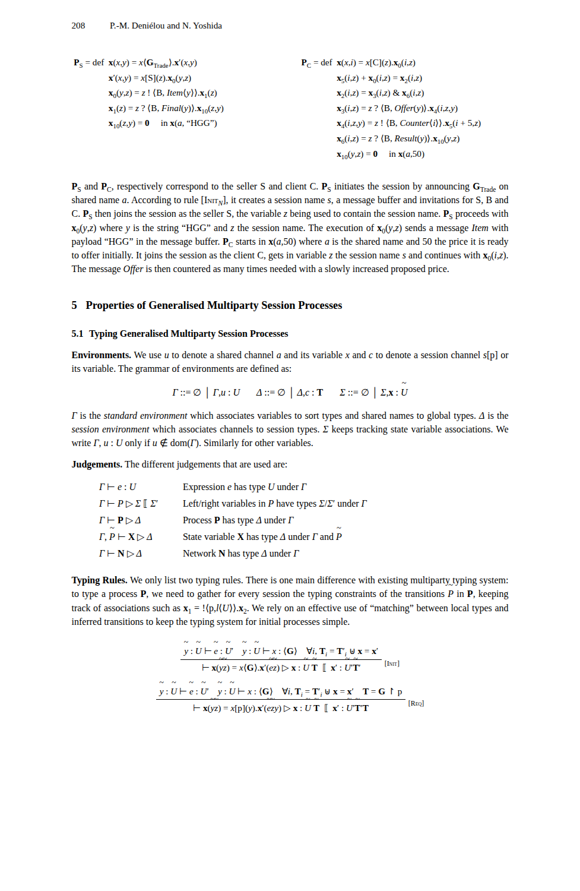208 P.-M. Deniélou and N. Yoshida
| P S = def | x ( x , y ) = x ⟨ G Trade ⟩. x ′( x , y ) |
| | x ′( x , y ) = x [ S ]( z ). x 0 ( y , z ) |
| | x 0 ( y , z ) = z ! ⟨ B , Item ⟨ y ⟩⟩. x 1 ( z ) |
| | x 1 ( z ) = z ? ⟨ B , Final ( y )⟩. x 10 ( z , y ) |
| | x 10 ( z , y ) = 0 in x ( a , “ HGG ”) |
| P C = def | x ( x , i ) = x [ C ]( z ). x 0 ( i , z ) |
| | x 5 ( i , z ) + x 0 ( i , z ) = x 2 ( i , z ) |
| | x 2 ( i , z ) = x 3 ( i , z ) & x 6 ( i , z ) |
| | x 3 ( i , z ) = z ? ⟨ B , Offer ( y )⟩. x 4 ( i , z , y ) |
| | x 4 ( i , z , y ) = z ! ⟨ B , Counter ⟨ i ⟩⟩. x 5 ( i + 5, z ) |
| | x 6 ( i , z ) = z ? ⟨ B , Result ( y )⟩. x 10 ( y , z ) |
| | x 10 ( y , z ) = 0 in x ( a ,50) |
PS and PC, respectively correspond to the seller S and client C. PS initiates the session by announcing GTrade on shared name a. According to rule [InitN], it creates a session name s, a message buffer and invitations for S, B and C. PS then joins the session as the seller S, the variable z being used to contain the session name. PS proceeds with x0(y,z) where y is the string “HGG” and z the session name. The execution of x0(y,z) sends a message Item with payload “HGG” in the message buffer. PC starts in x(a,50) where a is the shared name and 50 the price it is ready to offer initially. It joins the session as the client C, gets in variable z the session name s and continues with x0(i,z). The message Offer is then countered as many times needed with a slowly increased proposed price.
5 Properties of Generalised Multiparty Session Processes
5.1 Typing Generalised Multiparty Session Processes
Environments. We use u to denote a shared channel a and its variable x and c to denote a session channel s[p] or its variable. The grammar of environments are defined as:
Γ ::= ∅ │ Γ,u : U Δ ::= ∅ │ Δ,c : T Σ ::= ∅ │ Σ,x : U
Γ is the standard environment which associates variables to sort types and shared names to global types. Δ is the session environment which associates channels to session types. Σ keeps tracking state variable associations. We write Γ, u : U only if u ∉ dom(Γ). Similarly for other variables.
Judgements. The different judgements that are used are:
| Γ ⊢ e : U | Expression e has type U under Γ |
| Γ ⊢ P ▷ Σ ⟦ Σ ′ | Left/right variables in P have types Σ / Σ ′ under Γ |
| Γ ⊢ P ▷ Δ | Process P has type Δ under Γ |
| Γ , P ⊢ X ▷ Δ | State variable X has type Δ under Γ and P |
| Γ ⊢ N ▷ Δ | Network N has type Δ under Γ |
Typing Rules. We only list two typing rules. There is one main difference with existing multiparty typing system: to type a process P, we need to gather for every session the typing constraints of the transitions P in P, keeping track of associations such as x1 = !⟨p,l⟨U⟩⟩.x2. We rely on an effective use of “matching” between local types and inferred transitions to keep the typing system for initial processes simple.
y : U ⊢ e : U′ y : U ⊢ x : ⟨G⟩ ∀i, Ti = T′i ⊎ x = x′ ⊢ x(yz) = x⟨G⟩.x′(ez) ▷ x : U T ⟦ x′ : U′T′
[Init]
y : U ⊢ e : U′ y : U ⊢ x : ⟨G⟩ ∀i, Ti = T′i ⊎ x = x′ T = G ↾ p ⊢ x(yz) = x[p](y).x′(ezy) ▷ x : U T ⟦ x′ : U′T′T
[Req]